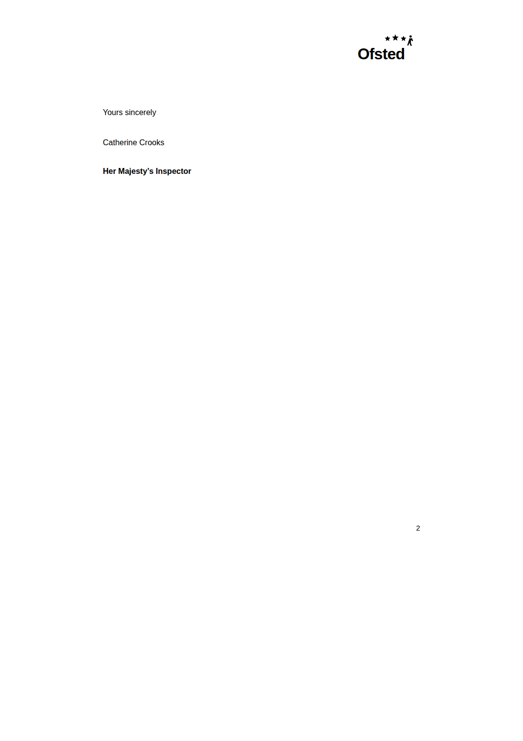Ofsted
Yours sincerely
Catherine Crooks
Her Majesty’s Inspector
2